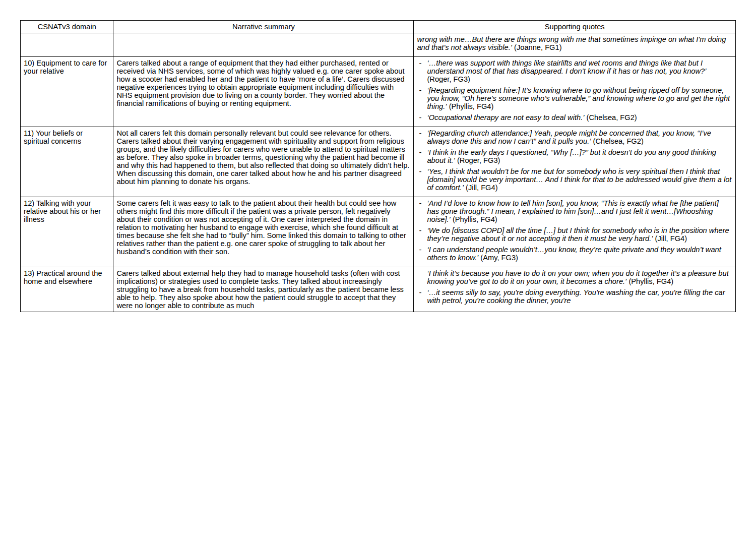| CSNATv3 domain | Narrative summary | Supporting quotes |
| --- | --- | --- |
| | | wrong with me…But there are things wrong with me that sometimes impinge on what I'm doing and that's not always visible.’ (Joanne, FG1) |
| 10) Equipment to care for your relative | Carers talked about a range of equipment that they had either purchased, rented or received via NHS services, some of which was highly valued e.g. one carer spoke about how a scooter had enabled her and the patient to have ‘more of a life’. Carers discussed negative experiences trying to obtain appropriate equipment including difficulties with NHS equipment provision due to living on a county border. They worried about the financial ramifications of buying or renting equipment. | ‘…there was support with things like stairlifts and wet rooms and things like that but I understand most of that has disappeared. I don’t know if it has or has not, you know?’ (Roger, FG3) ‘[Regarding equipment hire:] It’s knowing where to go without being ripped off by someone, you know, “Oh here’s someone who’s vulnerable,” and knowing where to go and get the right thing.’ (Phyllis, FG4) ‘Occupational therapy are not easy to deal with.’ (Chelsea, FG2) |
| 11) Your beliefs or spiritual concerns | Not all carers felt this domain personally relevant but could see relevance for others. Carers talked about their varying engagement with spirituality and support from religious groups, and the likely difficulties for carers who were unable to attend to spiritual matters as before. They also spoke in broader terms, questioning why the patient had become ill and why this had happened to them, but also reflected that doing so ultimately didn’t help. When discussing this domain, one carer talked about how he and his partner disagreed about him planning to donate his organs. | ‘[Regarding church attendance:] Yeah, people might be concerned that, you know, “I’ve always done this and now I can’t” and it pulls you.’ (Chelsea, FG2) ‘I think in the early days I questioned, “Why […]?” but it doesn’t do you any good thinking about it.’ (Roger, FG3) ‘Yes, I think that wouldn’t be for me but for somebody who is very spiritual then I think that [domain] would be very important… And I think for that to be addressed would give them a lot of comfort.’ (Jill, FG4) |
| 12) Talking with your relative about his or her illness | Some carers felt it was easy to talk to the patient about their health but could see how others might find this more difficult if the patient was a private person, felt negatively about their condition or was not accepting of it. One carer interpreted the domain in relation to motivating her husband to engage with exercise, which she found difficult at times because she felt she had to “bully” him. Some linked this domain to talking to other relatives rather than the patient e.g. one carer spoke of struggling to talk about her husband’s condition with their son. | ‘And I’d love to know how to tell him [son], you know, “This is exactly what he [the patient] has gone through.” I mean, I explained to him [son]…and I just felt it went…[Whooshing noise].’ (Phyllis, FG4) ‘We do [discuss COPD] all the time […] but I think for somebody who is in the position where they’re negative about it or not accepting it then it must be very hard.’ (Jill, FG4) ‘I can understand people wouldn’t…you know, they’re quite private and they wouldn’t want others to know.’ (Amy, FG3) |
| 13) Practical around the home and elsewhere | Carers talked about external help they had to manage household tasks (often with cost implications) or strategies used to complete tasks. They talked about increasingly struggling to have a break from household tasks, particularly as the patient became less able to help. They also spoke about how the patient could struggle to accept that they were no longer able to contribute as much | ‘I think it’s because you have to do it on your own; when you do it together it’s a pleasure but knowing you’ve got to do it on your own, it becomes a chore.’ (Phyllis, FG4) ‘…it seems silly to say, you're doing everything. You're washing the car, you're filling the car with petrol, you're cooking the dinner, you're |